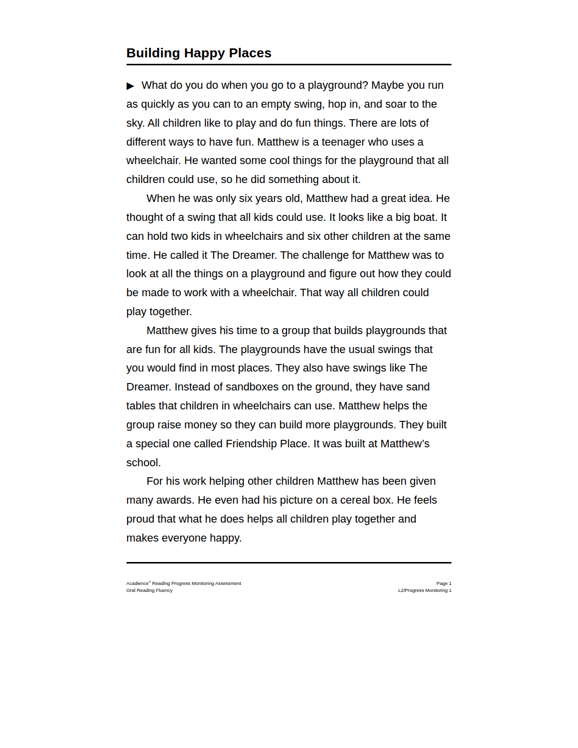Building Happy Places
▶What do you do when you go to a playground? Maybe you run as quickly as you can to an empty swing, hop in, and soar to the sky. All children like to play and do fun things. There are lots of different ways to have fun. Matthew is a teenager who uses a wheelchair. He wanted some cool things for the playground that all children could use, so he did something about it.
When he was only six years old, Matthew had a great idea. He thought of a swing that all kids could use. It looks like a big boat. It can hold two kids in wheelchairs and six other children at the same time. He called it The Dreamer. The challenge for Matthew was to look at all the things on a playground and figure out how they could be made to work with a wheelchair. That way all children could play together.
Matthew gives his time to a group that builds playgrounds that are fun for all kids. The playgrounds have the usual swings that you would find in most places. They also have swings like The Dreamer. Instead of sandboxes on the ground, they have sand tables that children in wheelchairs can use. Matthew helps the group raise money so they can build more playgrounds. They built a special one called Friendship Place. It was built at Matthew’s school.
For his work helping other children Matthew has been given many awards. He even had his picture on a cereal box. He feels proud that what he does helps all children play together and makes everyone happy.
Acadience® Reading Progress Monitoring Assessment
Oral Reading Fluency
Page 1
L2/Progress Monitoring 1